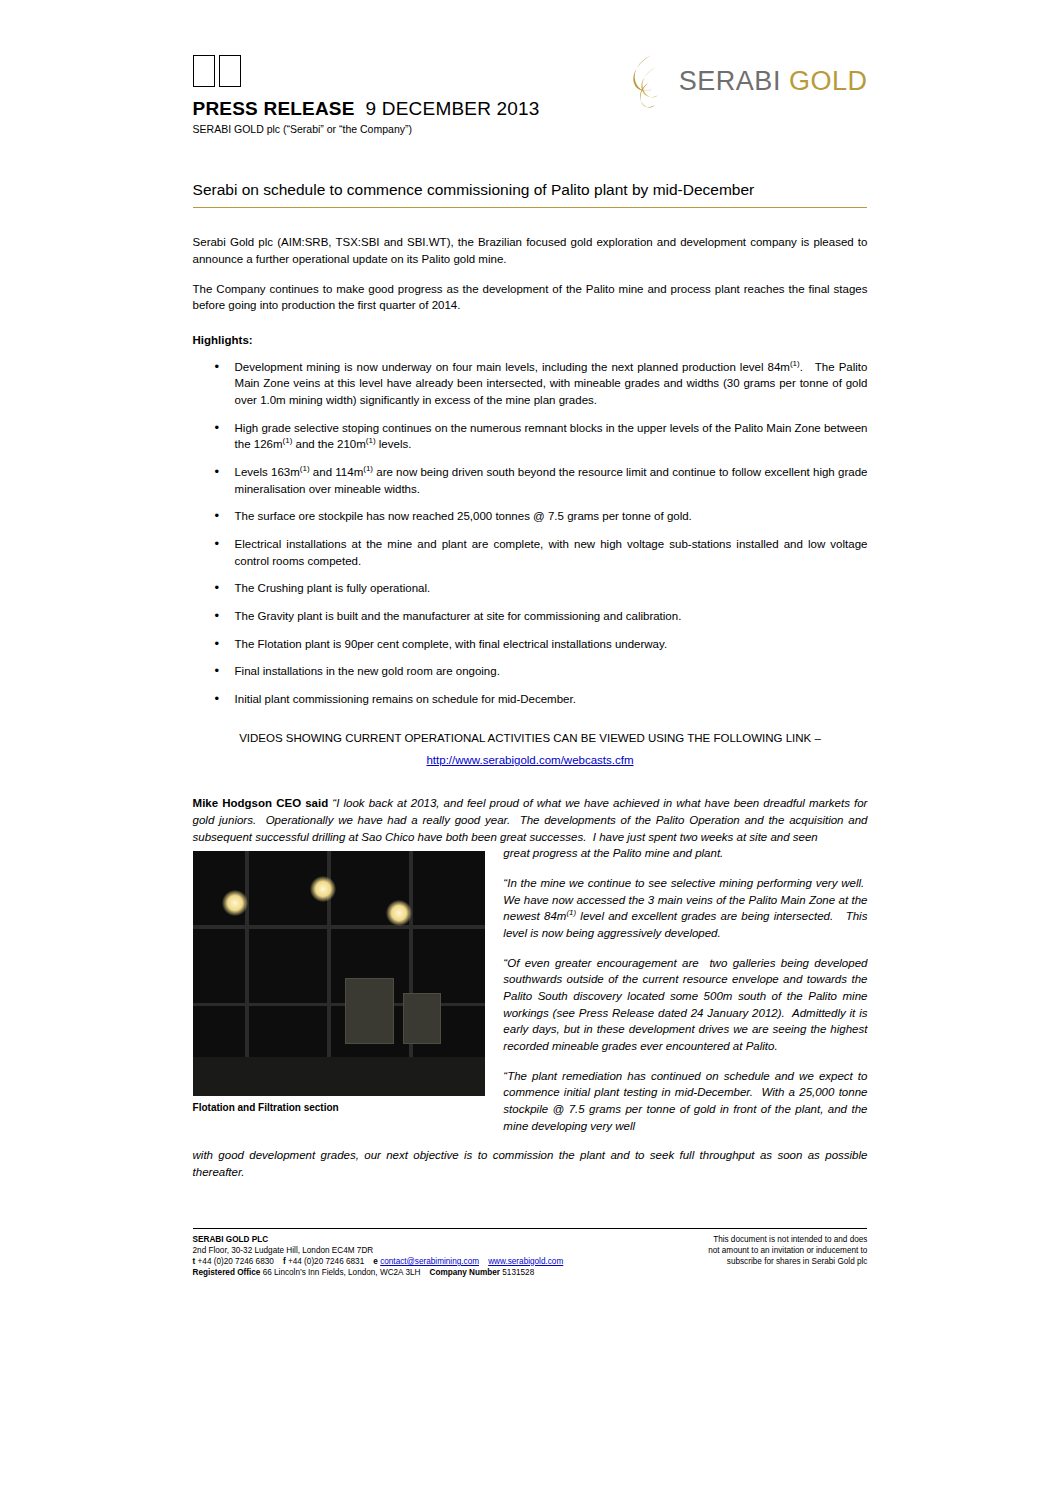PRESS RELEASE 9 DECEMBER 2013
SERABI GOLD plc (“Serabi” or “the Company”)
SERABI GOLD
Serabi on schedule to commence commissioning of Palito plant by mid-December
Serabi Gold plc (AIM:SRB, TSX:SBI and SBI.WT), the Brazilian focused gold exploration and development company is pleased to announce a further operational update on its Palito gold mine.
The Company continues to make good progress as the development of the Palito mine and process plant reaches the final stages before going into production the first quarter of 2014.
Highlights:
Development mining is now underway on four main levels, including the next planned production level 84m(1). The Palito Main Zone veins at this level have already been intersected, with mineable grades and widths (30 grams per tonne of gold over 1.0m mining width) significantly in excess of the mine plan grades.
High grade selective stoping continues on the numerous remnant blocks in the upper levels of the Palito Main Zone between the 126m(1) and the 210m(1) levels.
Levels 163m(1) and 114m(1) are now being driven south beyond the resource limit and continue to follow excellent high grade mineralisation over mineable widths.
The surface ore stockpile has now reached 25,000 tonnes @ 7.5 grams per tonne of gold.
Electrical installations at the mine and plant are complete, with new high voltage sub-stations installed and low voltage control rooms competed.
The Crushing plant is fully operational.
The Gravity plant is built and the manufacturer at site for commissioning and calibration.
The Flotation plant is 90per cent complete, with final electrical installations underway.
Final installations in the new gold room are ongoing.
Initial plant commissioning remains on schedule for mid-December.
VIDEOS SHOWING CURRENT OPERATIONAL ACTIVITIES CAN BE VIEWED USING THE FOLLOWING LINK –
http://www.serabigold.com/webcasts.cfm
Mike Hodgson CEO said “I look back at 2013, and feel proud of what we have achieved in what have been dreadful markets for gold juniors. Operationally we have had a really good year. The developments of the Palito Operation and the acquisition and subsequent successful drilling at Sao Chico have both been great successes. I have just spent two weeks at site and seen
Flotation and Filtration section
great progress at the Palito mine and plant.
“In the mine we continue to see selective mining performing very well. We have now accessed the 3 main veins of the Palito Main Zone at the newest 84m(1) level and excellent grades are being intersected. This level is now being aggressively developed.
“Of even greater encouragement are two galleries being developed southwards outside of the current resource envelope and towards the Palito South discovery located some 500m south of the Palito mine workings (see Press Release dated 24 January 2012). Admittedly it is early days, but in these development drives we are seeing the highest recorded mineable grades ever encountered at Palito.
“The plant remediation has continued on schedule and we expect to commence initial plant testing in mid-December. With a 25,000 tonne stockpile @ 7.5 grams per tonne of gold in front of the plant, and the mine developing very well
with good development grades, our next objective is to commission the plant and to seek full throughput as soon as possible thereafter.
SERABI GOLD PLC
2nd Floor, 30-32 Ludgate Hill, London EC4M 7DR
t +44 (0)20 7246 6830 f +44 (0)20 7246 6831 e contact@serabimining.com www.serabigold.com
Registered Office 66 Lincoln’s Inn Fields, London, WC2A 3LH Company Number 5131528
This document is not intended to and does
not amount to an invitation or inducement to
subscribe for shares in Serabi Gold plc